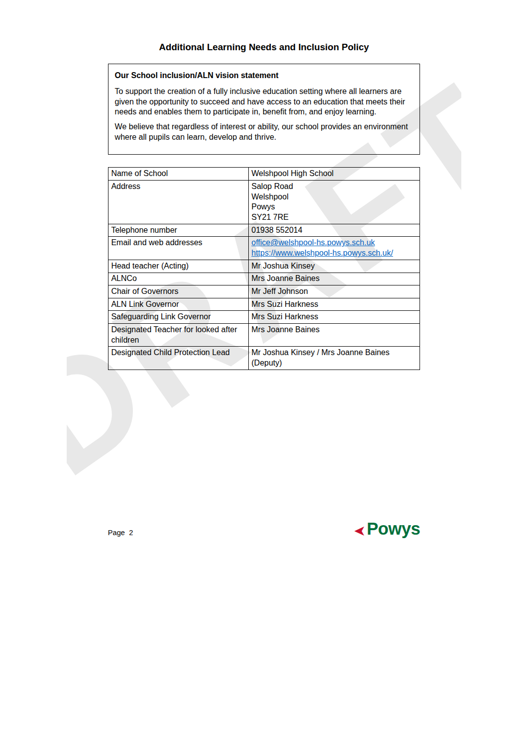DRAFT
Additional Learning Needs and Inclusion Policy
Our School inclusion/ALN vision statement
To support the creation of a fully inclusive education setting where all learners are given the opportunity to succeed and have access to an education that meets their needs and enables them to participate in, benefit from, and enjoy learning.
We believe that regardless of interest or ability, our school provides an environment where all pupils can learn, develop and thrive.
| Name of School | Welshpool High School |
| Address | Salop Road Welshpool Powys SY21 7RE |
| Telephone number | 01938 552014 |
| Email and web addresses | office@welshpool-hs.powys.sch.uk https://www.welshpool-hs.powys.sch.uk/ |
| Head teacher (Acting) | Mr Joshua Kinsey |
| ALNCo | Mrs Joanne Baines |
| Chair of Governors | Mr Jeff Johnson |
| ALN Link Governor | Mrs Suzi Harkness |
| Safeguarding Link Governor | Mrs Suzi Harkness |
| Designated Teacher for looked after children | Mrs Joanne Baines |
| Designated Child Protection Lead | Mr Joshua Kinsey / Mrs Joanne Baines (Deputy) |
Page 2
➤Powys